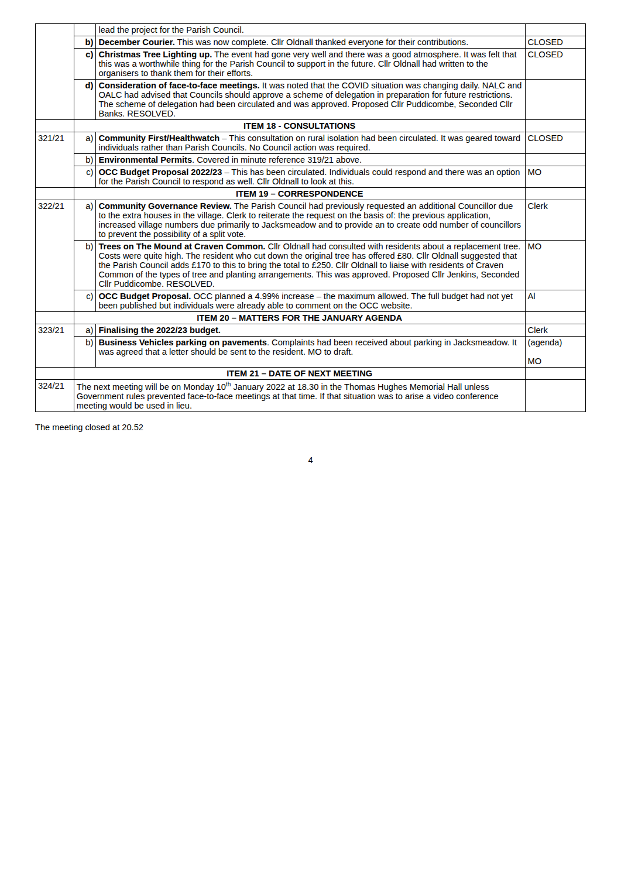| | | lead the project for the Parish Council. | |
| b) | December Courier. This was now complete. Cllr Oldnall thanked everyone for their contributions. | CLOSED |
| c) | Christmas Tree Lighting up. The event had gone very well and there was a good atmosphere. It was felt that this was a worthwhile thing for the Parish Council to support in the future. Cllr Oldnall had written to the organisers to thank them for their efforts. | CLOSED |
| d) | Consideration of face-to-face meetings. It was noted that the COVID situation was changing daily. NALC and OALC had advised that Councils should approve a scheme of delegation in preparation for future restrictions. The scheme of delegation had been circulated and was approved. Proposed Cllr Puddicombe, Seconded Cllr Banks. RESOLVED. | |
| | ITEM 18 - CONSULTATIONS | |
| 321/21 | a) | Community First/Healthwatch – This consultation on rural isolation had been circulated. It was geared toward individuals rather than Parish Councils. No Council action was required. | CLOSED |
| b) | Environmental Permits . Covered in minute reference 319/21 above. | |
| c) | OCC Budget Proposal 2022/23 – This has been circulated. Individuals could respond and there was an option for the Parish Council to respond as well. Cllr Oldnall to look at this. | MO |
| | ITEM 19 – CORRESPONDENCE | |
| 322/21 | a) | Community Governance Review. The Parish Council had previously requested an additional Councillor due to the extra houses in the village. Clerk to reiterate the request on the basis of: the previous application, increased village numbers due primarily to Jacksmeadow and to provide an to create odd number of councillors to prevent the possibility of a split vote. | Clerk |
| b) | Trees on The Mound at Craven Common. Cllr Oldnall had consulted with residents about a replacement tree. Costs were quite high. The resident who cut down the original tree has offered £80. Cllr Oldnall suggested that the Parish Council adds £170 to this to bring the total to £250. Cllr Oldnall to liaise with residents of Craven Common of the types of tree and planting arrangements. This was approved. Proposed Cllr Jenkins, Seconded Cllr Puddicombe. RESOLVED. | MO |
| c) | OCC Budget Proposal. OCC planned a 4.99% increase – the maximum allowed. The full budget had not yet been published but individuals were already able to comment on the OCC website. | Al |
| | ITEM 20 – MATTERS FOR THE JANUARY AGENDA | |
| 323/21 | a) | Finalising the 2022/23 budget. | Clerk |
| b) | Business Vehicles parking on pavements . Complaints had been received about parking in Jacksmeadow. It was agreed that a letter should be sent to the resident. MO to draft. | (agenda) MO |
| | ITEM 21 – DATE OF NEXT MEETING | |
| 324/21 | The next meeting will be on Monday 10 th January 2022 at 18.30 in the Thomas Hughes Memorial Hall unless Government rules prevented face-to-face meetings at that time. If that situation was to arise a video conference meeting would be used in lieu. | |
The meeting closed at 20.52
4